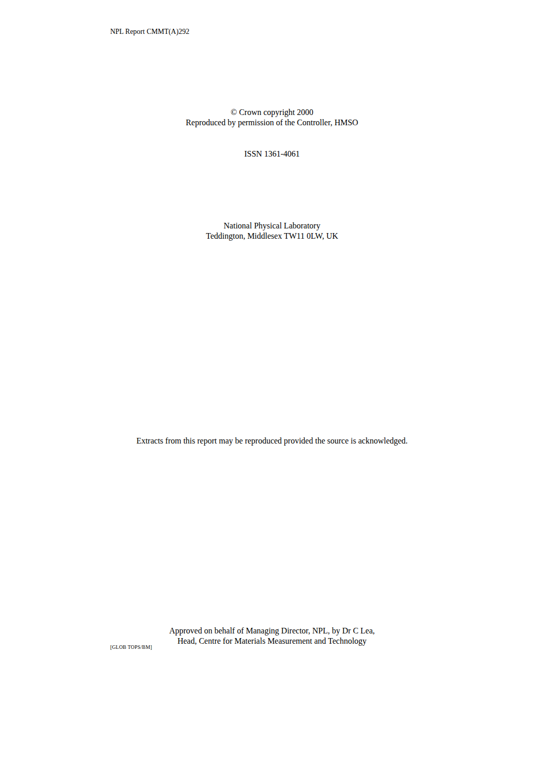NPL Report CMMT(A)292
© Crown copyright 2000
Reproduced by permission of the Controller, HMSO
ISSN 1361-4061
National Physical Laboratory
Teddington, Middlesex TW11 0LW, UK
Extracts from this report may be reproduced provided the source is acknowledged.
Approved on behalf of Managing Director, NPL, by Dr C Lea,
Head, Centre for Materials Measurement and Technology
[GLOB TOPS/BM]